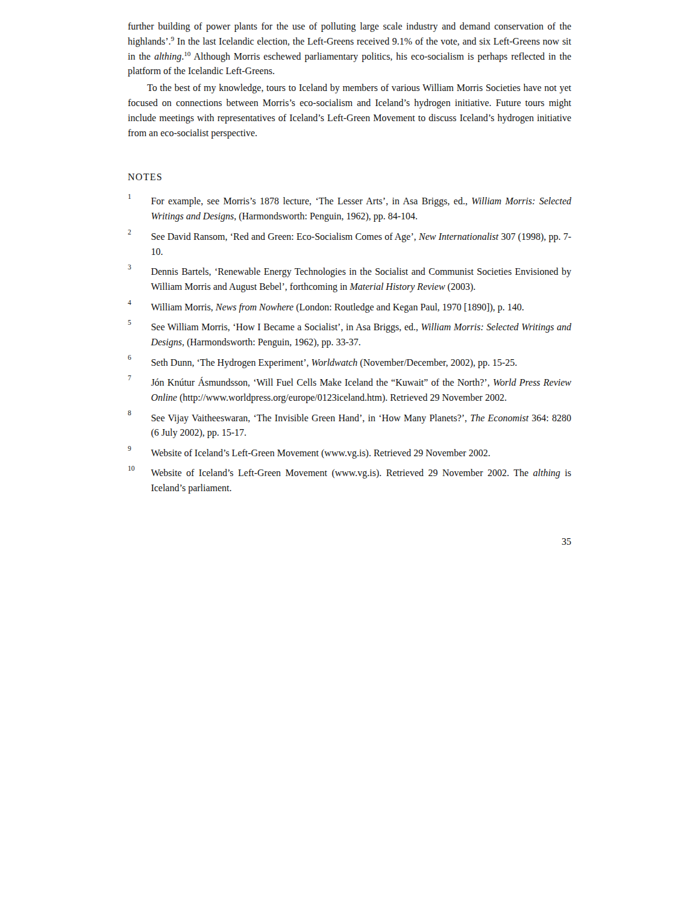further building of power plants for the use of polluting large scale industry and demand conservation of the highlands’.9 In the last Icelandic election, the Left-Greens received 9.1% of the vote, and six Left-Greens now sit in the althing.10 Although Morris eschewed parliamentary politics, his eco-socialism is perhaps reflected in the platform of the Icelandic Left-Greens.
To the best of my knowledge, tours to Iceland by members of various William Morris Societies have not yet focused on connections between Morris’s eco-socialism and Iceland’s hydrogen initiative. Future tours might include meetings with representatives of Iceland’s Left-Green Movement to discuss Iceland’s hydrogen initiative from an eco-socialist perspective.
NOTES
For example, see Morris’s 1878 lecture, ‘The Lesser Arts’, in Asa Briggs, ed., William Morris: Selected Writings and Designs, (Harmondsworth: Penguin, 1962), pp. 84-104.
See David Ransom, ‘Red and Green: Eco-Socialism Comes of Age’, New Internationalist 307 (1998), pp. 7-10.
Dennis Bartels, ‘Renewable Energy Technologies in the Socialist and Communist Societies Envisioned by William Morris and August Bebel’, forthcoming in Material History Review (2003).
William Morris, News from Nowhere (London: Routledge and Kegan Paul, 1970 [1890]), p. 140.
See William Morris, ‘How I Became a Socialist’, in Asa Briggs, ed., William Morris: Selected Writings and Designs, (Harmondsworth: Penguin, 1962), pp. 33-37.
Seth Dunn, ‘The Hydrogen Experiment’, Worldwatch (November/December, 2002), pp. 15-25.
Jón Knútur Ásmundsson, ‘Will Fuel Cells Make Iceland the “Kuwait” of the North?’, World Press Review Online (http://www.worldpress.org/europe/0123iceland.htm). Retrieved 29 November 2002.
See Vijay Vaitheeswaran, ‘The Invisible Green Hand’, in ‘How Many Planets?’, The Economist 364: 8280 (6 July 2002), pp. 15-17.
Website of Iceland’s Left-Green Movement (www.vg.is). Retrieved 29 November 2002.
Website of Iceland’s Left-Green Movement (www.vg.is). Retrieved 29 November 2002. The althing is Iceland’s parliament.
35